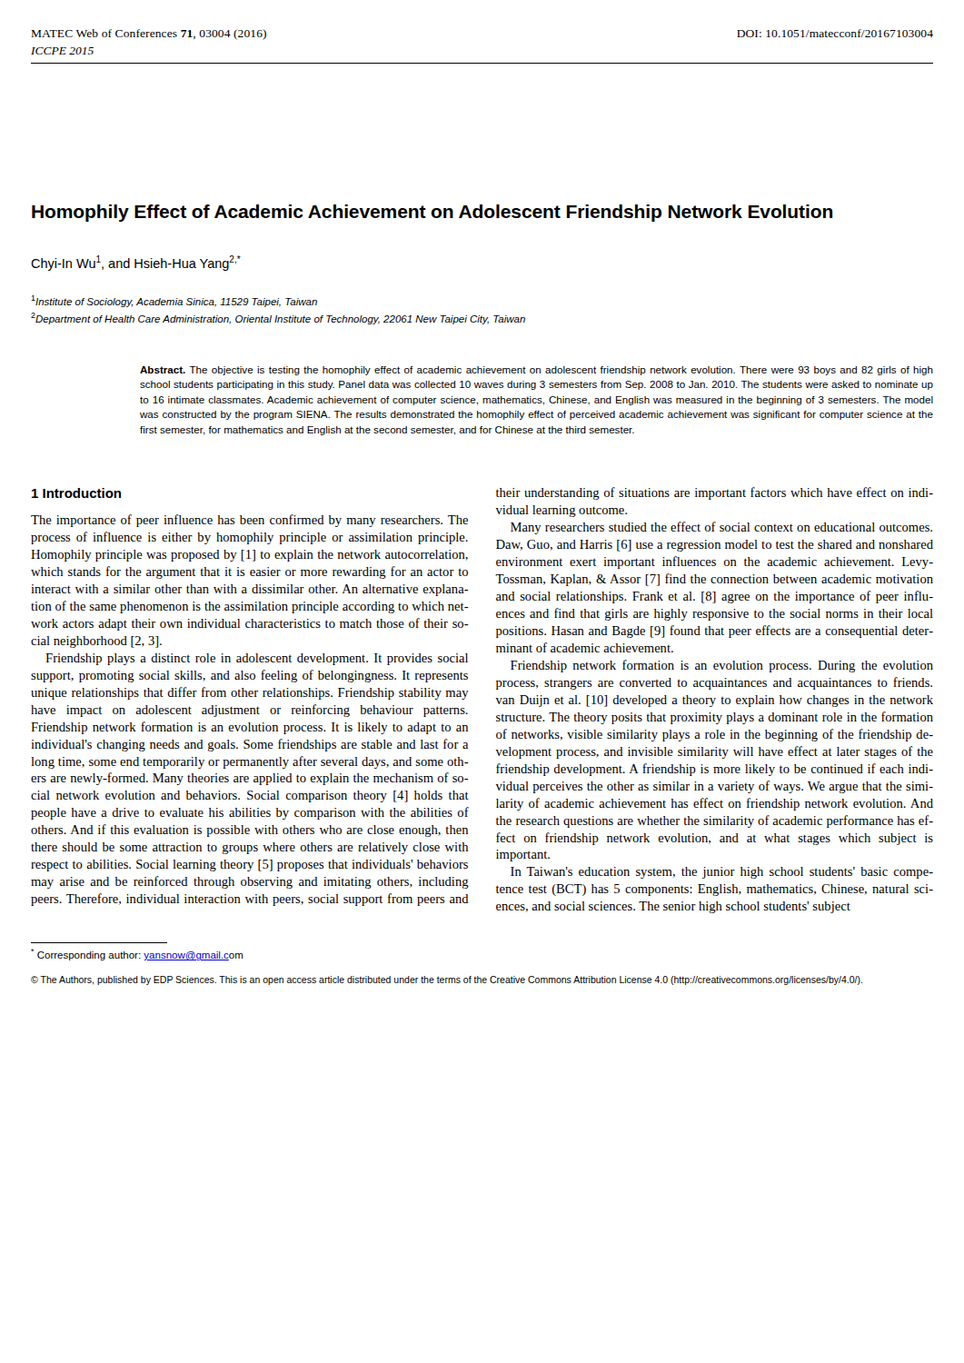MATEC Web of Conferences 71, 03004 (2016)
DOI: 10.1051/matecconf/20167103004
ICCPE 2015
Homophily Effect of Academic Achievement on Adolescent Friendship Network Evolution
Chyi-In Wu1, and Hsieh-Hua Yang2,*
1Institute of Sociology, Academia Sinica, 11529 Taipei, Taiwan
2Department of Health Care Administration, Oriental Institute of Technology, 22061 New Taipei City, Taiwan
Abstract. The objective is testing the homophily effect of academic achievement on adolescent friendship network evolution. There were 93 boys and 82 girls of high school students participating in this study. Panel data was collected 10 waves during 3 semesters from Sep. 2008 to Jan. 2010. The students were asked to nominate up to 16 intimate classmates. Academic achievement of computer science, mathematics, Chinese, and English was measured in the beginning of 3 semesters. The model was constructed by the program SIENA. The results demonstrated the homophily effect of perceived academic achievement was significant for computer science at the first semester, for mathematics and English at the second semester, and for Chinese at the third semester.
1 Introduction
The importance of peer influence has been confirmed by many researchers. The process of influence is either by homophily principle or assimilation principle. Homophily principle was proposed by [1] to explain the network autocorrelation, which stands for the argument that it is easier or more rewarding for an actor to interact with a similar other than with a dissimilar other. An alternative explanation of the same phenomenon is the assimilation principle according to which network actors adapt their own individual characteristics to match those of their social neighborhood [2, 3].
Friendship plays a distinct role in adolescent development. It provides social support, promoting social skills, and also feeling of belongingness. It represents unique relationships that differ from other relationships. Friendship stability may have impact on adolescent adjustment or reinforcing behaviour patterns. Friendship network formation is an evolution process. It is likely to adapt to an individual's changing needs and goals. Some friendships are stable and last for a long time, some end temporarily or permanently after several days, and some others are newly-formed. Many theories are applied to explain the mechanism of social network evolution and behaviors. Social comparison theory [4] holds that people have a drive to evaluate his abilities by comparison with the abilities of others. And if this evaluation is possible with others who are close enough, then there should be some attraction to groups where others are relatively close with respect to abilities. Social learning theory [5] proposes that individuals' behaviors may arise and be reinforced through observing and imitating others, including peers. Therefore, individual interaction with peers, social support from peers and their understanding of situations are important factors which have effect on individual learning outcome.
Many researchers studied the effect of social context on educational outcomes. Daw, Guo, and Harris [6] use a regression model to test the shared and nonshared environment exert important influences on the academic achievement. Levy-Tossman, Kaplan, & Assor [7] find the connection between academic motivation and social relationships. Frank et al. [8] agree on the importance of peer influences and find that girls are highly responsive to the social norms in their local positions. Hasan and Bagde [9] found that peer effects are a consequential determinant of academic achievement.
Friendship network formation is an evolution process. During the evolution process, strangers are converted to acquaintances and acquaintances to friends. van Duijn et al. [10] developed a theory to explain how changes in the network structure. The theory posits that proximity plays a dominant role in the formation of networks, visible similarity plays a role in the beginning of the friendship development process, and invisible similarity will have effect at later stages of the friendship development. A friendship is more likely to be continued if each individual perceives the other as similar in a variety of ways. We argue that the similarity of academic achievement has effect on friendship network evolution. And the research questions are whether the similarity of academic performance has effect on friendship network evolution, and at what stages which subject is important.
In Taiwan's education system, the junior high school students' basic competence test (BCT) has 5 components: English, mathematics, Chinese, natural sciences, and social sciences. The senior high school students' subject
* Corresponding author: yansnow@gmail.com
© The Authors, published by EDP Sciences. This is an open access article distributed under the terms of the Creative Commons Attribution License 4.0 (http://creativecommons.org/licenses/by/4.0/).